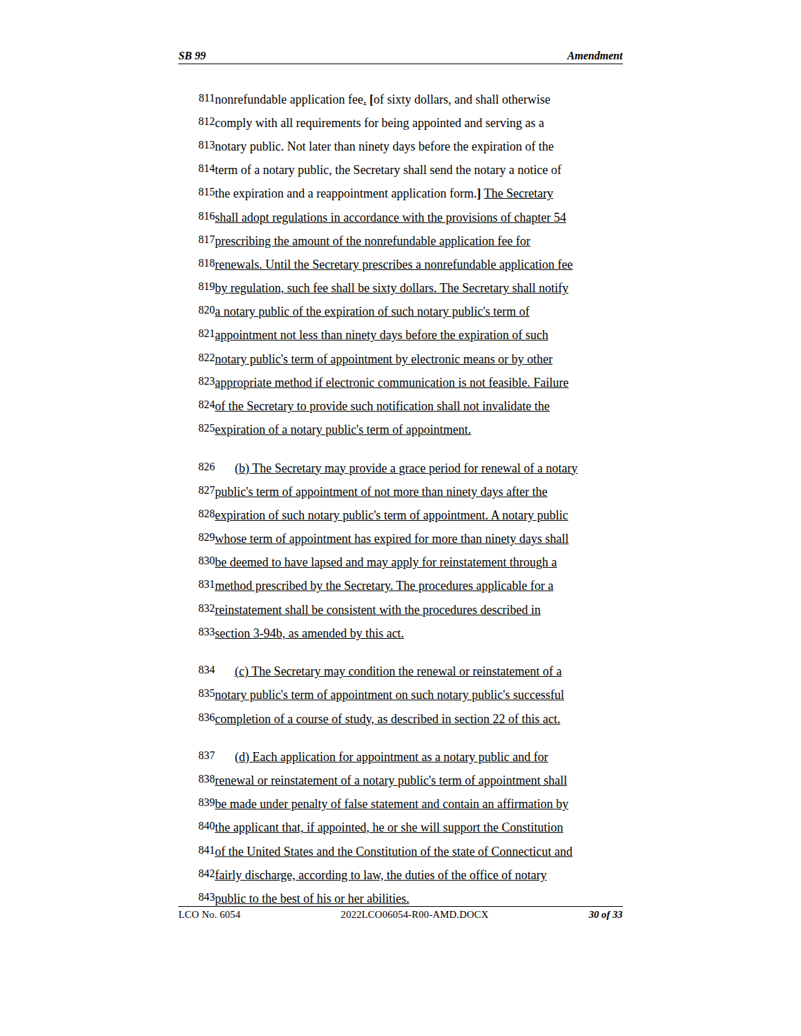SB 99 Amendment
| 811 | nonrefundable application fee . [ of sixty dollars, and shall otherwise |
| 812 | comply with all requirements for being appointed and serving as a |
| 813 | notary public. Not later than ninety days before the expiration of the |
| 814 | term of a notary public, the Secretary shall send the notary a notice of |
| 815 | the expiration and a reappointment application form. ] The Secretary |
| 816 | shall adopt regulations in accordance with the provisions of chapter 54 |
| 817 | prescribing the amount of the nonrefundable application fee for |
| 818 | renewals. Until the Secretary prescribes a nonrefundable application fee |
| 819 | by regulation, such fee shall be sixty dollars. The Secretary shall notify |
| 820 | a notary public of the expiration of such notary public's term of |
| 821 | appointment not less than ninety days before the expiration of such |
| 822 | notary public's term of appointment by electronic means or by other |
| 823 | appropriate method if electronic communication is not feasible. Failure |
| 824 | of the Secretary to provide such notification shall not invalidate the |
| 825 | expiration of a notary public's term of appointment. |
| 826 | (b) The Secretary may provide a grace period for renewal of a notary |
| 827 | public's term of appointment of not more than ninety days after the |
| 828 | expiration of such notary public's term of appointment. A notary public |
| 829 | whose term of appointment has expired for more than ninety days shall |
| 830 | be deemed to have lapsed and may apply for reinstatement through a |
| 831 | method prescribed by the Secretary. The procedures applicable for a |
| 832 | reinstatement shall be consistent with the procedures described in |
| 833 | section 3-94b, as amended by this act. |
| 834 | (c) The Secretary may condition the renewal or reinstatement of a |
| 835 | notary public's term of appointment on such notary public's successful |
| 836 | completion of a course of study, as described in section 22 of this act. |
| 837 | (d) Each application for appointment as a notary public and for |
| 838 | renewal or reinstatement of a notary public's term of appointment shall |
| 839 | be made under penalty of false statement and contain an affirmation by |
| 840 | the applicant that, if appointed, he or she will support the Constitution |
| 841 | of the United States and the Constitution of the state of Connecticut and |
| 842 | fairly discharge, according to law, the duties of the office of notary |
| 843 | public to the best of his or her abilities. |
LCO No. 6054 2022LCO06054-R00-AMD.DOCX 30 of 33